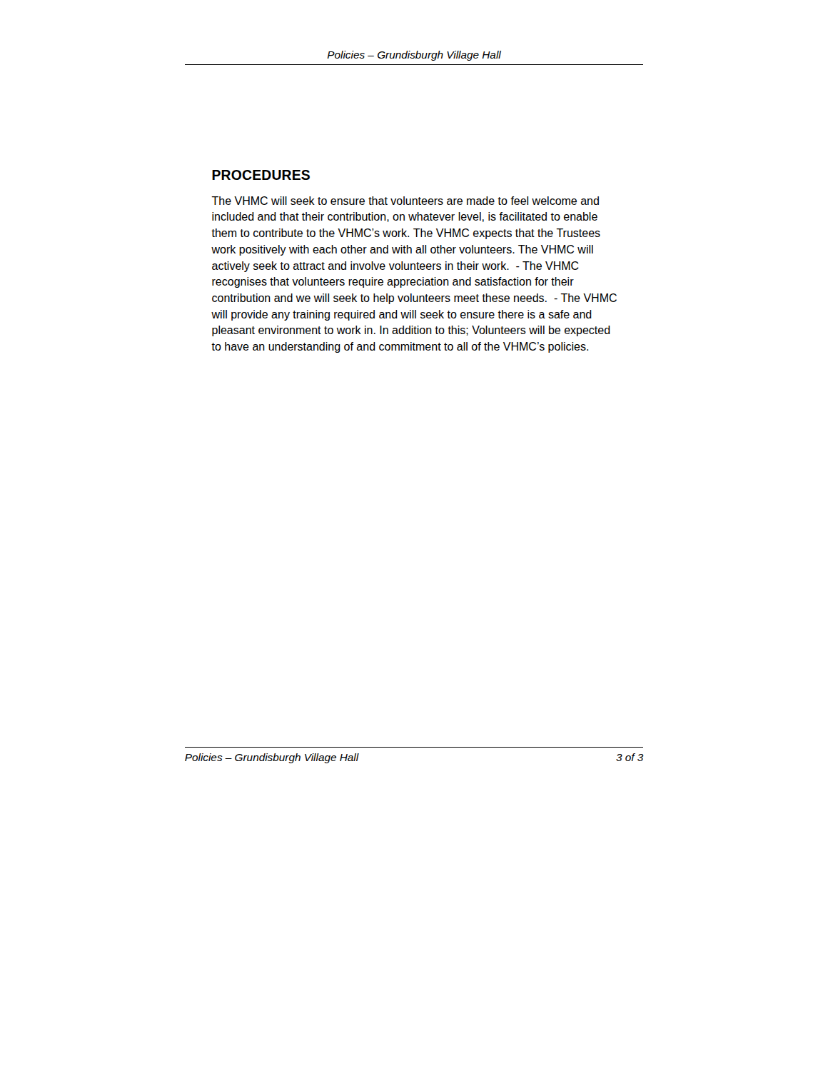Policies – Grundisburgh Village Hall
PROCEDURES
The VHMC will seek to ensure that volunteers are made to feel welcome and included and that their contribution, on whatever level, is facilitated to enable them to contribute to the VHMC’s work. The VHMC expects that the Trustees work positively with each other and with all other volunteers. The VHMC will actively seek to attract and involve volunteers in their work. - The VHMC recognises that volunteers require appreciation and satisfaction for their contribution and we will seek to help volunteers meet these needs. - The VHMC will provide any training required and will seek to ensure there is a safe and pleasant environment to work in. In addition to this; Volunteers will be expected to have an understanding of and commitment to all of the VHMC’s policies.
Policies – Grundisburgh Village Hall 3 of 3